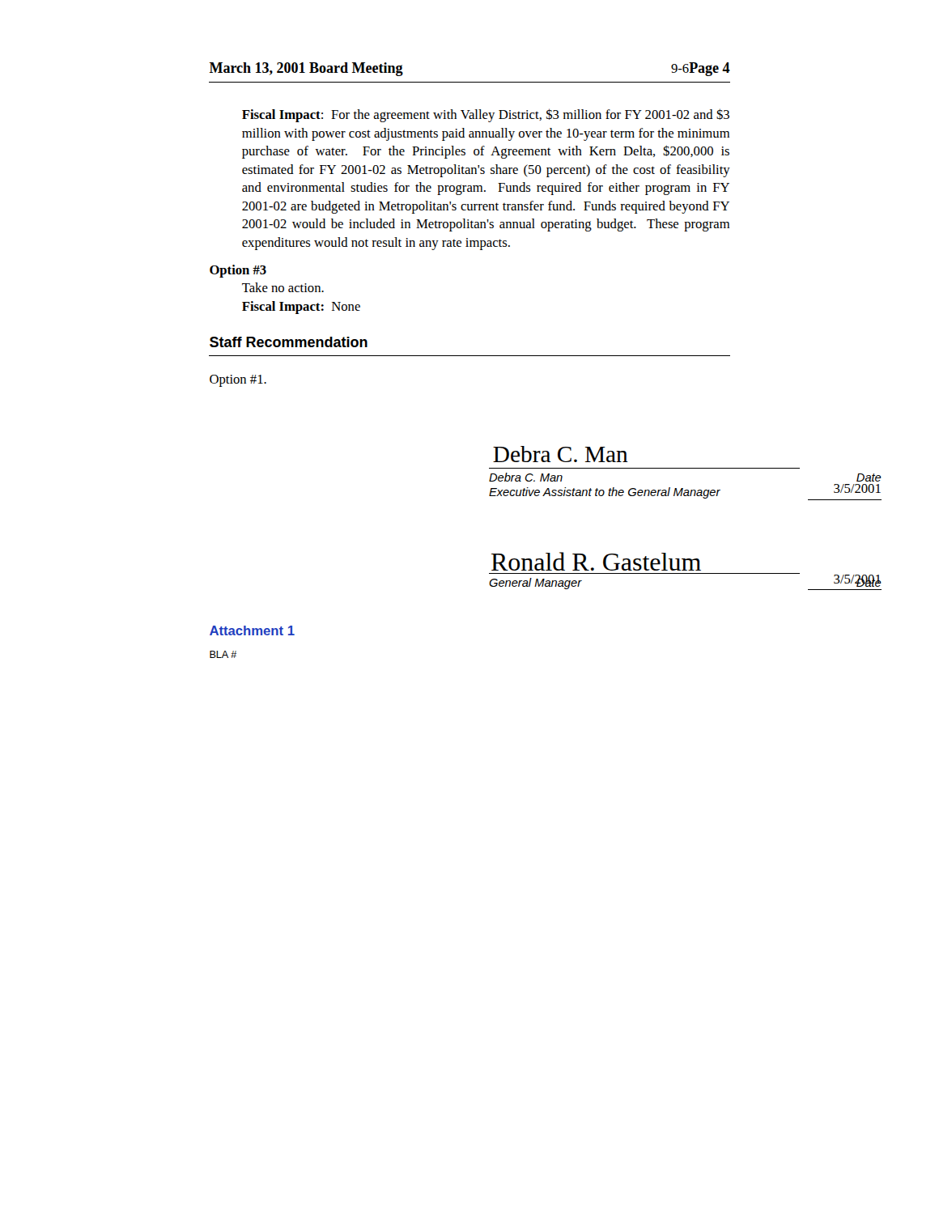March 13, 2001 Board Meeting
9-6
Page 4
Fiscal Impact: For the agreement with Valley District, $3 million for FY 2001-02 and $3 million with power cost adjustments paid annually over the 10-year term for the minimum purchase of water. For the Principles of Agreement with Kern Delta, $200,000 is estimated for FY 2001-02 as Metropolitan's share (50 percent) of the cost of feasibility and environmental studies for the program. Funds required for either program in FY 2001-02 are budgeted in Metropolitan's current transfer fund. Funds required beyond FY 2001-02 would be included in Metropolitan's annual operating budget. These program expenditures would not result in any rate impacts.
Option #3
Take no action.
Fiscal Impact: None
Staff Recommendation
Option #1.
Debra C. Man
3/5/2001
Debra C. Man
Executive Assistant to the General Manager
Date
Ronald R. Gastelum
3/5/2001
General Manager
Date
Attachment 1
BLA #